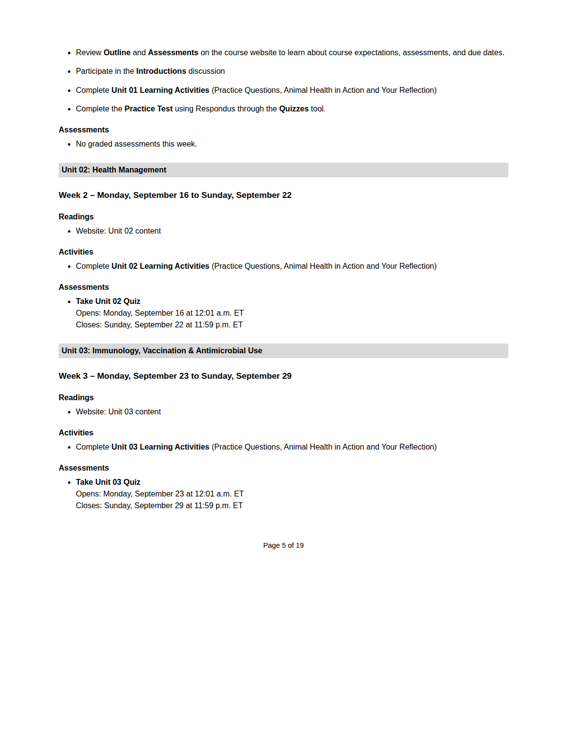Review Outline and Assessments on the course website to learn about course expectations, assessments, and due dates.
Participate in the Introductions discussion
Complete Unit 01 Learning Activities (Practice Questions, Animal Health in Action and Your Reflection)
Complete the Practice Test using Respondus through the Quizzes tool.
Assessments
No graded assessments this week.
Unit 02: Health Management
Week 2 – Monday, September 16 to Sunday, September 22
Readings
Website: Unit 02 content
Activities
Complete Unit 02 Learning Activities (Practice Questions, Animal Health in Action and Your Reflection)
Assessments
Take Unit 02 Quiz
Opens: Monday, September 16 at 12:01 a.m. ET
Closes: Sunday, September 22 at 11:59 p.m. ET
Unit 03: Immunology, Vaccination & Antimicrobial Use
Week 3 – Monday, September 23 to Sunday, September 29
Readings
Website: Unit 03 content
Activities
Complete Unit 03 Learning Activities (Practice Questions, Animal Health in Action and Your Reflection)
Assessments
Take Unit 03 Quiz
Opens: Monday, September 23 at 12:01 a.m. ET
Closes: Sunday, September 29 at 11:59 p.m. ET
Page 5 of 19